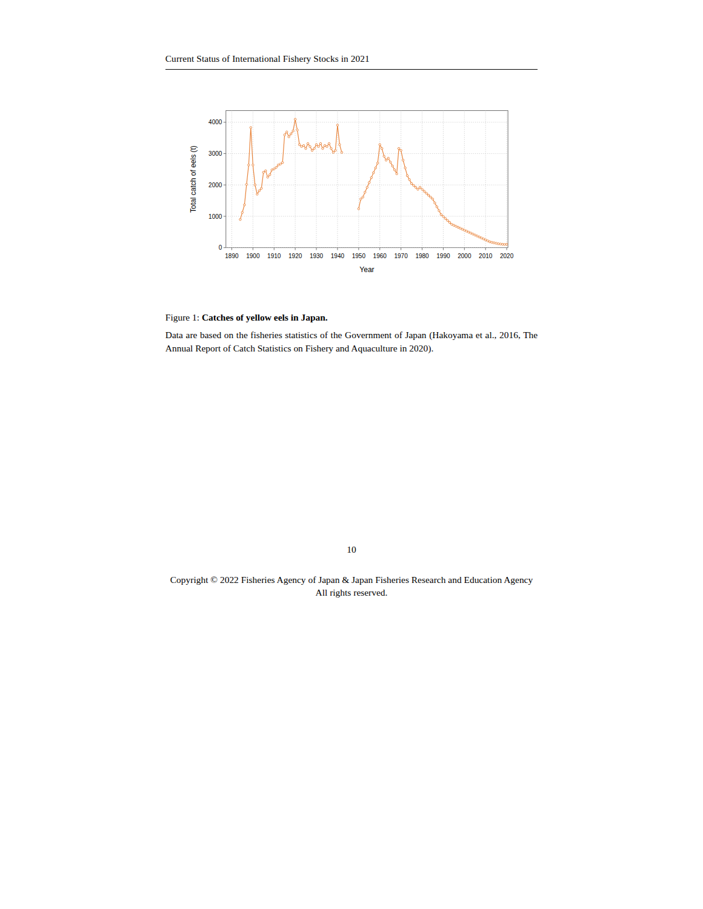Current Status of International Fishery Stocks in 2021
0 1000 2000 3000 4000 1890 1900 1910 1920 1930 1940 1950 1960 1970 1980 1990 2000 2010 2020 Year Total catch of eels (t)
Figure 1: Catches of yellow eels in Japan.
Data are based on the fisheries statistics of the Government of Japan (Hakoyama et al., 2016, The Annual Report of Catch Statistics on Fishery and Aquaculture in 2020).
10
Copyright © 2022 Fisheries Agency of Japan & Japan Fisheries Research and Education Agency
All rights reserved.